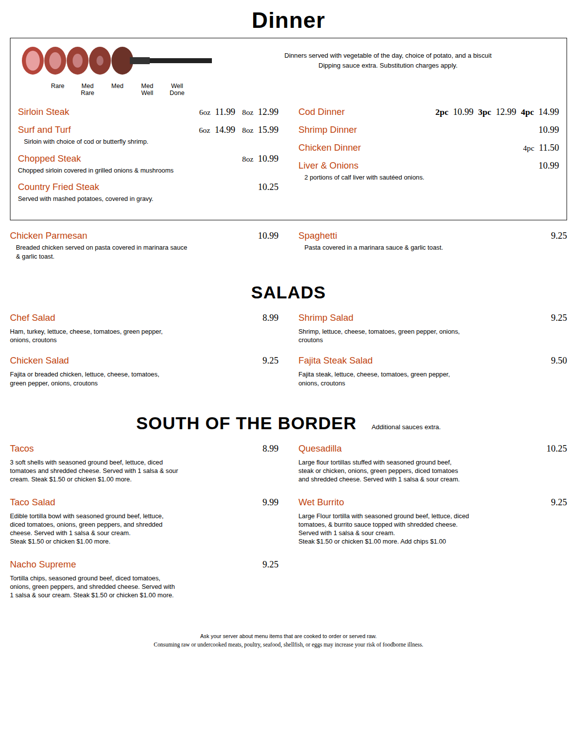Dinner
Rare Med Rare Med Med Well Well Done
Dinners served with vegetable of the day, choice of potato, and a biscuit
Dipping sauce extra. Substitution charges apply.
Sirloin Steak 6oz 11.99 8oz 12.99
Surf and Turf 6oz 14.99 8oz 15.99
Sirloin with choice of cod or butterfly shrimp.
Chopped Steak 8oz 10.99
Chopped sirloin covered in grilled onions & mushrooms
Country Fried Steak 10.25
Served with mashed potatoes, covered in gravy.
Cod Dinner 2pc 10.99 3pc 12.99 4pc 14.99
Shrimp Dinner 10.99
Chicken Dinner 4pc 11.50
Liver & Onions 10.99
2 portions of calf liver with sautéed onions.
Chicken Parmesan 10.99
Breaded chicken served on pasta covered in marinara sauce
& garlic toast.
Spaghetti 9.25
Pasta covered in a marinara sauce & garlic toast.
SALADS
Chef Salad 8.99
Ham, turkey, lettuce, cheese, tomatoes, green pepper,
onions, croutons
Chicken Salad 9.25
Fajita or breaded chicken, lettuce, cheese, tomatoes,
green pepper, onions, croutons
Shrimp Salad 9.25
Shrimp, lettuce, cheese, tomatoes, green pepper, onions,
croutons
Fajita Steak Salad 9.50
Fajita steak, lettuce, cheese, tomatoes, green pepper,
onions, croutons
SOUTH OF THE BORDER
Additional sauces extra.
Tacos 8.99
3 soft shells with seasoned ground beef, lettuce, diced
tomatoes and shredded cheese. Served with 1 salsa & sour
cream. Steak $1.50 or chicken $1.00 more.
Taco Salad 9.99
Edible tortilla bowl with seasoned ground beef, lettuce,
diced tomatoes, onions, green peppers, and shredded
cheese. Served with 1 salsa & sour cream.
Steak $1.50 or chicken $1.00 more.
Nacho Supreme 9.25
Tortilla chips, seasoned ground beef, diced tomatoes,
onions, green peppers, and shredded cheese. Served with
1 salsa & sour cream. Steak $1.50 or chicken $1.00 more.
Quesadilla 10.25
Large flour tortillas stuffed with seasoned ground beef,
steak or chicken, onions, green peppers, diced tomatoes
and shredded cheese. Served with 1 salsa & sour cream.
Wet Burrito 9.25
Large Flour tortilla with seasoned ground beef, lettuce, diced
tomatoes, & burrito sauce topped with shredded cheese.
Served with 1 salsa & sour cream.
Steak $1.50 or chicken $1.00 more. Add chips $1.00
Ask your server about menu items that are cooked to order or served raw.
Consuming raw or undercooked meats, poultry, seafood, shellfish, or eggs may increase your risk of foodborne illness.